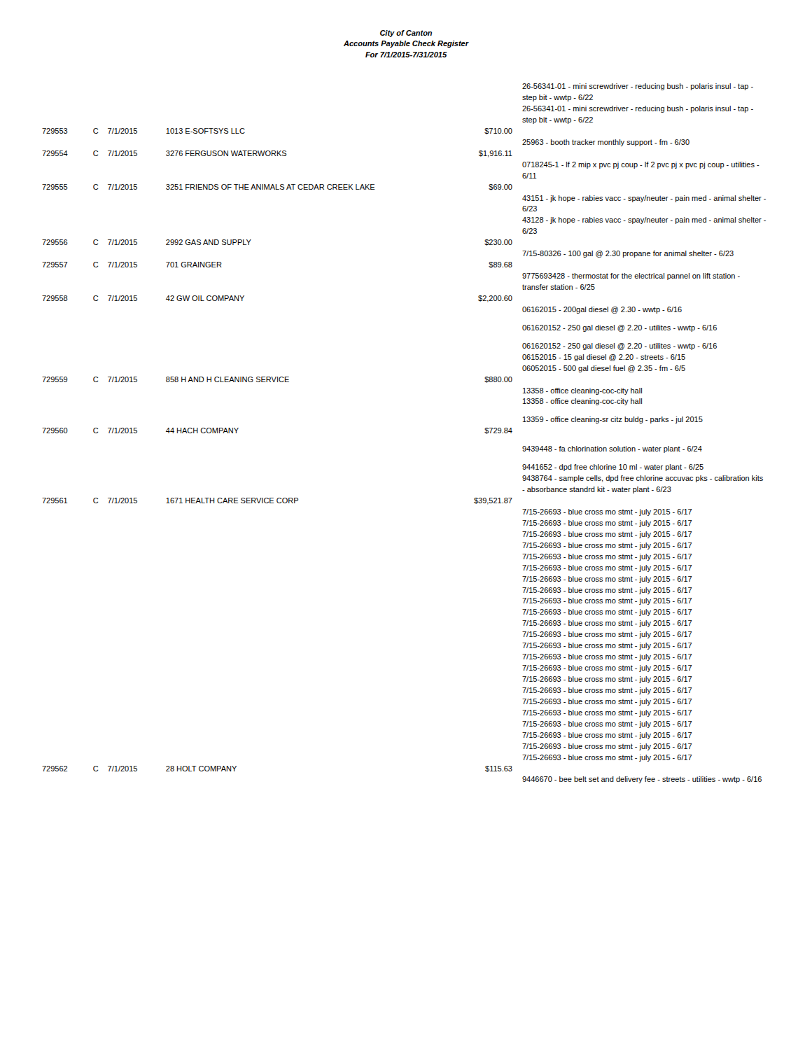City of Canton
Accounts Payable Check Register
For 7/1/2015-7/31/2015
| | | | | | 26-56341-01 - mini screwdriver - reducing bush - polaris insul - tap - step bit - wwtp - 6/22 26-56341-01 - mini screwdriver - reducing bush - polaris insul - tap - step bit - wwtp - 6/22 |
| 729553 | C | 7/1/2015 | 1013 E-SOFTSYS LLC | $710.00 | |
| | 25963 - booth tracker monthly support - fm - 6/30 |
| 729554 | C | 7/1/2015 | 3276 FERGUSON WATERWORKS | $1,916.11 | |
| | 0718245-1 - lf 2 mip x pvc pj coup - lf 2 pvc pj x pvc pj coup - utilities - 6/11 |
| 729555 | C | 7/1/2015 | 3251 FRIENDS OF THE ANIMALS AT CEDAR CREEK LAKE | $69.00 | |
| | 43151 - jk hope - rabies vacc - spay/neuter - pain med - animal shelter - 6/23 43128 - jk hope - rabies vacc - spay/neuter - pain med - animal shelter - 6/23 |
| 729556 | C | 7/1/2015 | 2992 GAS AND SUPPLY | $230.00 | |
| | 7/15-80326 - 100 gal @ 2.30 propane for animal shelter - 6/23 |
| 729557 | C | 7/1/2015 | 701 GRAINGER | $89.68 | |
| | 9775693428 - thermostat for the electrical pannel on lift station - transfer station - 6/25 |
| 729558 | C | 7/1/2015 | 42 GW OIL COMPANY | $2,200.60 | |
| | 06162015 - 200gal diesel @ 2.30 - wwtp - 6/16 |
| | 061620152 - 250 gal diesel @ 2.20 - utilites - wwtp - 6/16 |
| | 061620152 - 250 gal diesel @ 2.20 - utilites - wwtp - 6/16 06152015 - 15 gal diesel @ 2.20 - streets - 6/15 06052015 - 500 gal diesel fuel @ 2.35 - fm - 6/5 |
| 729559 | C | 7/1/2015 | 858 H AND H CLEANING SERVICE | $880.00 | |
| | 13358 - office cleaning-coc-city hall 13358 - office cleaning-coc-city hall |
| | 13359 - office cleaning-sr citz buldg - parks - jul 2015 |
| 729560 | C | 7/1/2015 | 44 HACH COMPANY | $729.84 | |
| | 9439448 - fa chlorination solution - water plant - 6/24 |
| | 9441652 - dpd free chlorine 10 ml - water plant - 6/25 9438764 - sample cells, dpd free chlorine accuvac pks - calibration kits - absorbance standrd kit - water plant - 6/23 |
| 729561 | C | 7/1/2015 | 1671 HEALTH CARE SERVICE CORP | $39,521.87 | |
| | 7/15-26693 - blue cross mo stmt - july 2015 - 6/17 7/15-26693 - blue cross mo stmt - july 2015 - 6/17 7/15-26693 - blue cross mo stmt - july 2015 - 6/17 7/15-26693 - blue cross mo stmt - july 2015 - 6/17 7/15-26693 - blue cross mo stmt - july 2015 - 6/17 7/15-26693 - blue cross mo stmt - july 2015 - 6/17 7/15-26693 - blue cross mo stmt - july 2015 - 6/17 7/15-26693 - blue cross mo stmt - july 2015 - 6/17 7/15-26693 - blue cross mo stmt - july 2015 - 6/17 7/15-26693 - blue cross mo stmt - july 2015 - 6/17 7/15-26693 - blue cross mo stmt - july 2015 - 6/17 7/15-26693 - blue cross mo stmt - july 2015 - 6/17 7/15-26693 - blue cross mo stmt - july 2015 - 6/17 7/15-26693 - blue cross mo stmt - july 2015 - 6/17 7/15-26693 - blue cross mo stmt - july 2015 - 6/17 7/15-26693 - blue cross mo stmt - july 2015 - 6/17 7/15-26693 - blue cross mo stmt - july 2015 - 6/17 7/15-26693 - blue cross mo stmt - july 2015 - 6/17 7/15-26693 - blue cross mo stmt - july 2015 - 6/17 7/15-26693 - blue cross mo stmt - july 2015 - 6/17 7/15-26693 - blue cross mo stmt - july 2015 - 6/17 7/15-26693 - blue cross mo stmt - july 2015 - 6/17 7/15-26693 - blue cross mo stmt - july 2015 - 6/17 |
| 729562 | C | 7/1/2015 | 28 HOLT COMPANY | $115.63 | |
| | 9446670 - bee belt set and delivery fee - streets - utilities - wwtp - 6/16 |